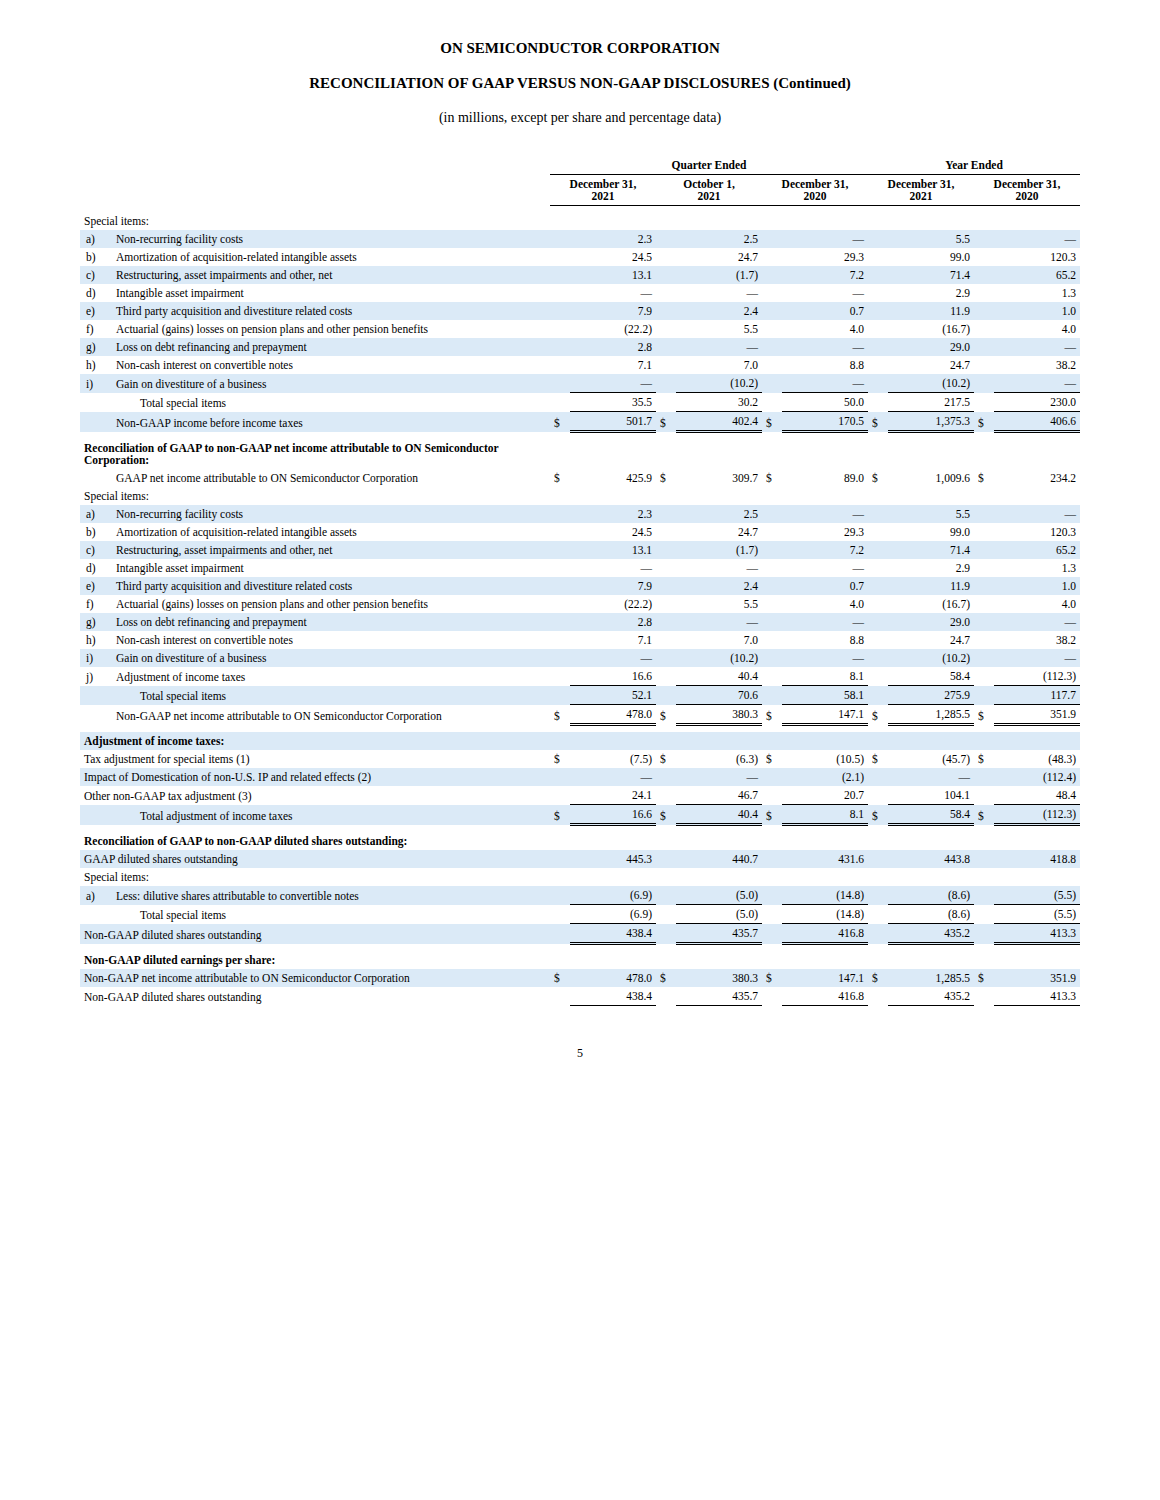ON SEMICONDUCTOR CORPORATION
RECONCILIATION OF GAAP VERSUS NON-GAAP DISCLOSURES (Continued)
(in millions, except per share and percentage data)
| | Quarter Ended | Year Ended |
| | December 31, 2021 | October 1, 2021 | December 31, 2020 | December 31, 2021 | December 31, 2020 |
| Special items: | |
| a) | Non-recurring facility costs | | 2.3 | | 2.5 | | — | | 5.5 | | — |
| b) | Amortization of acquisition-related intangible assets | | 24.5 | | 24.7 | | 29.3 | | 99.0 | | 120.3 |
| c) | Restructuring, asset impairments and other, net | | 13.1 | | (1.7) | | 7.2 | | 71.4 | | 65.2 |
| d) | Intangible asset impairment | | — | | — | | — | | 2.9 | | 1.3 |
| e) | Third party acquisition and divestiture related costs | | 7.9 | | 2.4 | | 0.7 | | 11.9 | | 1.0 |
| f) | Actuarial (gains) losses on pension plans and other pension benefits | | (22.2) | | 5.5 | | 4.0 | | (16.7) | | 4.0 |
| g) | Loss on debt refinancing and prepayment | | 2.8 | | — | | — | | 29.0 | | — |
| h) | Non-cash interest on convertible notes | | 7.1 | | 7.0 | | 8.8 | | 24.7 | | 38.2 |
| i) | Gain on divestiture of a business | | — | | (10.2) | | — | | (10.2) | | — |
| | Total special items | | 35.5 | | 30.2 | | 50.0 | | 217.5 | | 230.0 |
| | Non-GAAP income before income taxes | $ | 501.7 | $ | 402.4 | $ | 170.5 | $ | 1,375.3 | $ | 406.6 |
| Reconciliation of GAAP to non-GAAP net income attributable to ON Semiconductor Corporation: | |
| | GAAP net income attributable to ON Semiconductor Corporation | $ | 425.9 | $ | 309.7 | $ | 89.0 | $ | 1,009.6 | $ | 234.2 |
| Special items: | |
| a) | Non-recurring facility costs | | 2.3 | | 2.5 | | — | | 5.5 | | — |
| b) | Amortization of acquisition-related intangible assets | | 24.5 | | 24.7 | | 29.3 | | 99.0 | | 120.3 |
| c) | Restructuring, asset impairments and other, net | | 13.1 | | (1.7) | | 7.2 | | 71.4 | | 65.2 |
| d) | Intangible asset impairment | | — | | — | | — | | 2.9 | | 1.3 |
| e) | Third party acquisition and divestiture related costs | | 7.9 | | 2.4 | | 0.7 | | 11.9 | | 1.0 |
| f) | Actuarial (gains) losses on pension plans and other pension benefits | | (22.2) | | 5.5 | | 4.0 | | (16.7) | | 4.0 |
| g) | Loss on debt refinancing and prepayment | | 2.8 | | — | | — | | 29.0 | | — |
| h) | Non-cash interest on convertible notes | | 7.1 | | 7.0 | | 8.8 | | 24.7 | | 38.2 |
| i) | Gain on divestiture of a business | | — | | (10.2) | | — | | (10.2) | | — |
| j) | Adjustment of income taxes | | 16.6 | | 40.4 | | 8.1 | | 58.4 | | (112.3) |
| | Total special items | | 52.1 | | 70.6 | | 58.1 | | 275.9 | | 117.7 |
| | Non-GAAP net income attributable to ON Semiconductor Corporation | $ | 478.0 | $ | 380.3 | $ | 147.1 | $ | 1,285.5 | $ | 351.9 |
| Adjustment of income taxes: | |
| Tax adjustment for special items (1) | $ | (7.5) | $ | (6.3) | $ | (10.5) | $ | (45.7) | $ | (48.3) |
| Impact of Domestication of non-U.S. IP and related effects (2) | | — | | — | | (2.1) | | — | | (112.4) |
| Other non-GAAP tax adjustment (3) | | 24.1 | | 46.7 | | 20.7 | | 104.1 | | 48.4 |
| | Total adjustment of income taxes | $ | 16.6 | $ | 40.4 | $ | 8.1 | $ | 58.4 | $ | (112.3) |
| Reconciliation of GAAP to non-GAAP diluted shares outstanding: | |
| GAAP diluted shares outstanding | | 445.3 | | 440.7 | | 431.6 | | 443.8 | | 418.8 |
| Special items: | |
| a) | Less: dilutive shares attributable to convertible notes | | (6.9) | | (5.0) | | (14.8) | | (8.6) | | (5.5) |
| | Total special items | | (6.9) | | (5.0) | | (14.8) | | (8.6) | | (5.5) |
| Non-GAAP diluted shares outstanding | | 438.4 | | 435.7 | | 416.8 | | 435.2 | | 413.3 |
| Non-GAAP diluted earnings per share: | |
| Non-GAAP net income attributable to ON Semiconductor Corporation | $ | 478.0 | $ | 380.3 | $ | 147.1 | $ | 1,285.5 | $ | 351.9 |
| Non-GAAP diluted shares outstanding | | 438.4 | | 435.7 | | 416.8 | | 435.2 | | 413.3 |
5